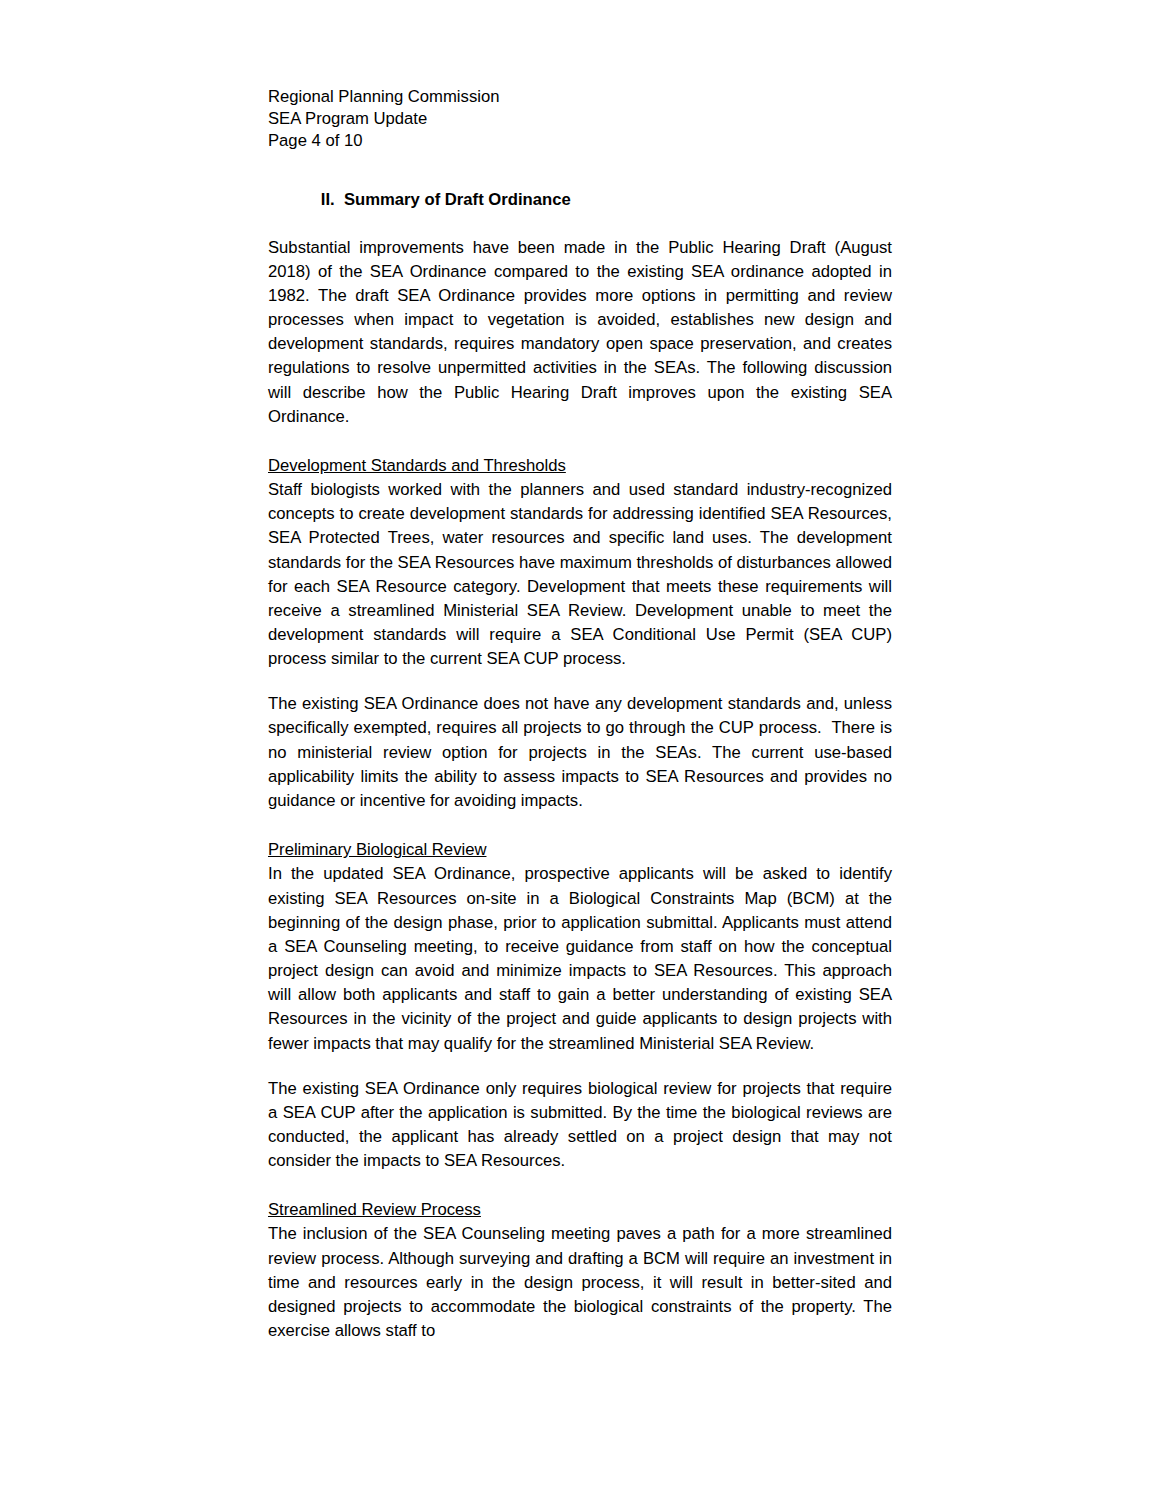Regional Planning Commission
SEA Program Update
Page 4 of 10
II. Summary of Draft Ordinance
Substantial improvements have been made in the Public Hearing Draft (August 2018) of the SEA Ordinance compared to the existing SEA ordinance adopted in 1982. The draft SEA Ordinance provides more options in permitting and review processes when impact to vegetation is avoided, establishes new design and development standards, requires mandatory open space preservation, and creates regulations to resolve unpermitted activities in the SEAs. The following discussion will describe how the Public Hearing Draft improves upon the existing SEA Ordinance.
Development Standards and Thresholds
Staff biologists worked with the planners and used standard industry-recognized concepts to create development standards for addressing identified SEA Resources, SEA Protected Trees, water resources and specific land uses. The development standards for the SEA Resources have maximum thresholds of disturbances allowed for each SEA Resource category. Development that meets these requirements will receive a streamlined Ministerial SEA Review. Development unable to meet the development standards will require a SEA Conditional Use Permit (SEA CUP) process similar to the current SEA CUP process.
The existing SEA Ordinance does not have any development standards and, unless specifically exempted, requires all projects to go through the CUP process. There is no ministerial review option for projects in the SEAs. The current use-based applicability limits the ability to assess impacts to SEA Resources and provides no guidance or incentive for avoiding impacts.
Preliminary Biological Review
In the updated SEA Ordinance, prospective applicants will be asked to identify existing SEA Resources on-site in a Biological Constraints Map (BCM) at the beginning of the design phase, prior to application submittal. Applicants must attend a SEA Counseling meeting, to receive guidance from staff on how the conceptual project design can avoid and minimize impacts to SEA Resources. This approach will allow both applicants and staff to gain a better understanding of existing SEA Resources in the vicinity of the project and guide applicants to design projects with fewer impacts that may qualify for the streamlined Ministerial SEA Review.
The existing SEA Ordinance only requires biological review for projects that require a SEA CUP after the application is submitted. By the time the biological reviews are conducted, the applicant has already settled on a project design that may not consider the impacts to SEA Resources.
Streamlined Review Process
The inclusion of the SEA Counseling meeting paves a path for a more streamlined review process. Although surveying and drafting a BCM will require an investment in time and resources early in the design process, it will result in better-sited and designed projects to accommodate the biological constraints of the property. The exercise allows staff to